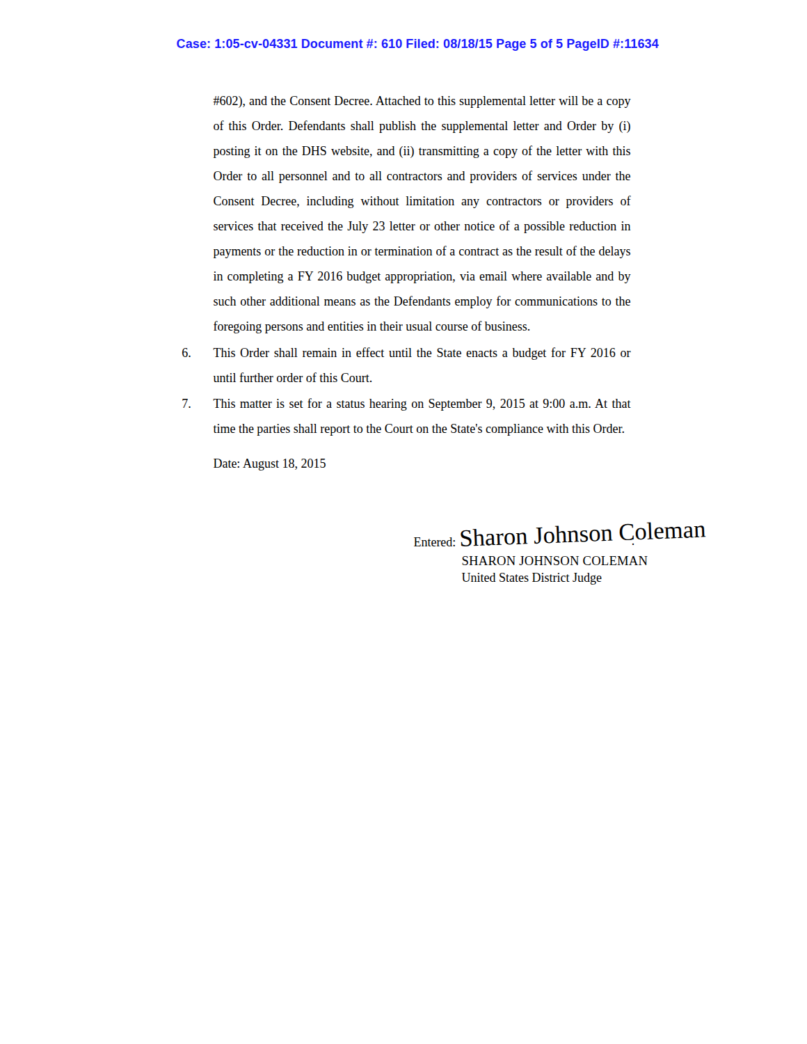Case: 1:05-cv-04331 Document #: 610 Filed: 08/18/15 Page 5 of 5 PageID #:11634
#602), and the Consent Decree. Attached to this supplemental letter will be a copy of this Order. Defendants shall publish the supplemental letter and Order by (i) posting it on the DHS website, and (ii) transmitting a copy of the letter with this Order to all personnel and to all contractors and providers of services under the Consent Decree, including without limitation any contractors or providers of services that received the July 23 letter or other notice of a possible reduction in payments or the reduction in or termination of a contract as the result of the delays in completing a FY 2016 budget appropriation, via email where available and by such other additional means as the Defendants employ for communications to the foregoing persons and entities in their usual course of business.
6. This Order shall remain in effect until the State enacts a budget for FY 2016 or until further order of this Court.
7. This matter is set for a status hearing on September 9, 2015 at 9:00 a.m. At that time the parties shall report to the Court on the State's compliance with this Order.
Date: August 18, 2015
Entered: Sharon Johnson Coleman .
SHARON JOHNSON COLEMAN
United States District Judge